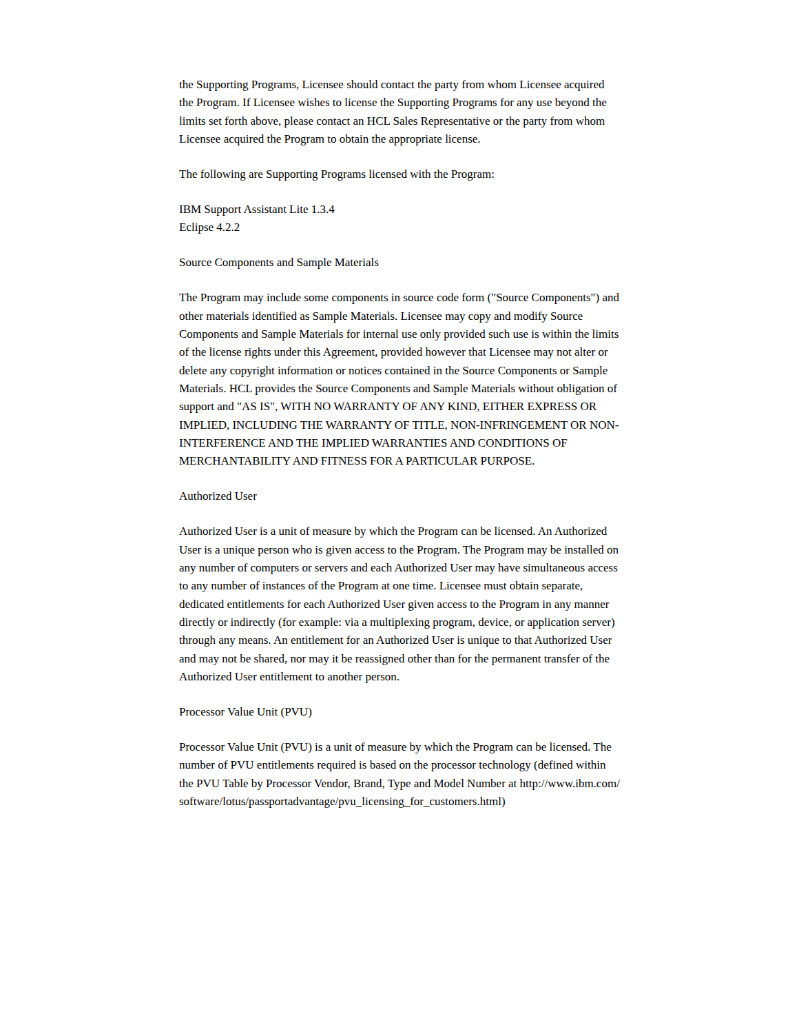the Supporting Programs, Licensee should contact the party from whom Licensee acquired the Program. If Licensee wishes to license the Supporting Programs for any use beyond the limits set forth above, please contact an HCL Sales Representative or the party from whom Licensee acquired the Program to obtain the appropriate license.
The following are Supporting Programs licensed with the Program:
IBM Support Assistant Lite 1.3.4
Eclipse 4.2.2
Source Components and Sample Materials
The Program may include some components in source code form ("Source Components") and other materials identified as Sample Materials. Licensee may copy and modify Source Components and Sample Materials for internal use only provided such use is within the limits of the license rights under this Agreement, provided however that Licensee may not alter or delete any copyright information or notices contained in the Source Components or Sample Materials. HCL provides the Source Components and Sample Materials without obligation of support and "AS IS", WITH NO WARRANTY OF ANY KIND, EITHER EXPRESS OR IMPLIED, INCLUDING THE WARRANTY OF TITLE, NON-INFRINGEMENT OR NON-INTERFERENCE AND THE IMPLIED WARRANTIES AND CONDITIONS OF MERCHANTABILITY AND FITNESS FOR A PARTICULAR PURPOSE.
Authorized User
Authorized User is a unit of measure by which the Program can be licensed. An Authorized User is a unique person who is given access to the Program. The Program may be installed on any number of computers or servers and each Authorized User may have simultaneous access to any number of instances of the Program at one time. Licensee must obtain separate, dedicated entitlements for each Authorized User given access to the Program in any manner directly or indirectly (for example: via a multiplexing program, device, or application server) through any means. An entitlement for an Authorized User is unique to that Authorized User and may not be shared, nor may it be reassigned other than for the permanent transfer of the Authorized User entitlement to another person.
Processor Value Unit (PVU)
Processor Value Unit (PVU) is a unit of measure by which the Program can be licensed. The number of PVU entitlements required is based on the processor technology (defined within the PVU Table by Processor Vendor, Brand, Type and Model Number at http://www.ibm.com/software/lotus/passportadvantage/pvu_licensing_for_customers.html)